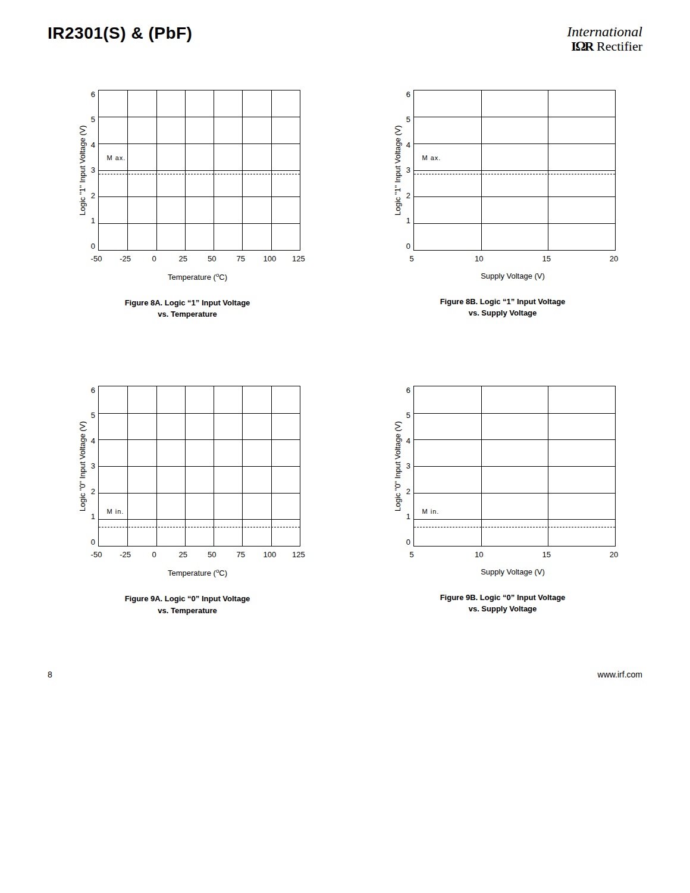IR2301(S) & (PbF)
International
IΩR Rectifier
Logic "1" Input Voltage (V)
6543210
M ax.
-50-250255075100125
Temperature (o C)
Figure 8A. Logic “1” Input Voltage
vs. Temperature
Logic "1" Input Voltage (V)
6543210
M ax.
5101520
Supply Voltage (V)
Figure 8B. Logic “1” Input Voltage
vs. Supply Voltage
Logic "0" Input Voltage (V)
6543210
M in.
-50-250255075100125
Temperature (o C)
Figure 9A. Logic “0” Input Voltage
vs. Temperature
Logic "0" Input Voltage (V)
6543210
M in.
5101520
Supply Voltage (V)
Figure 9B. Logic “0” Input Voltage
vs. Supply Voltage
8
www.irf.com